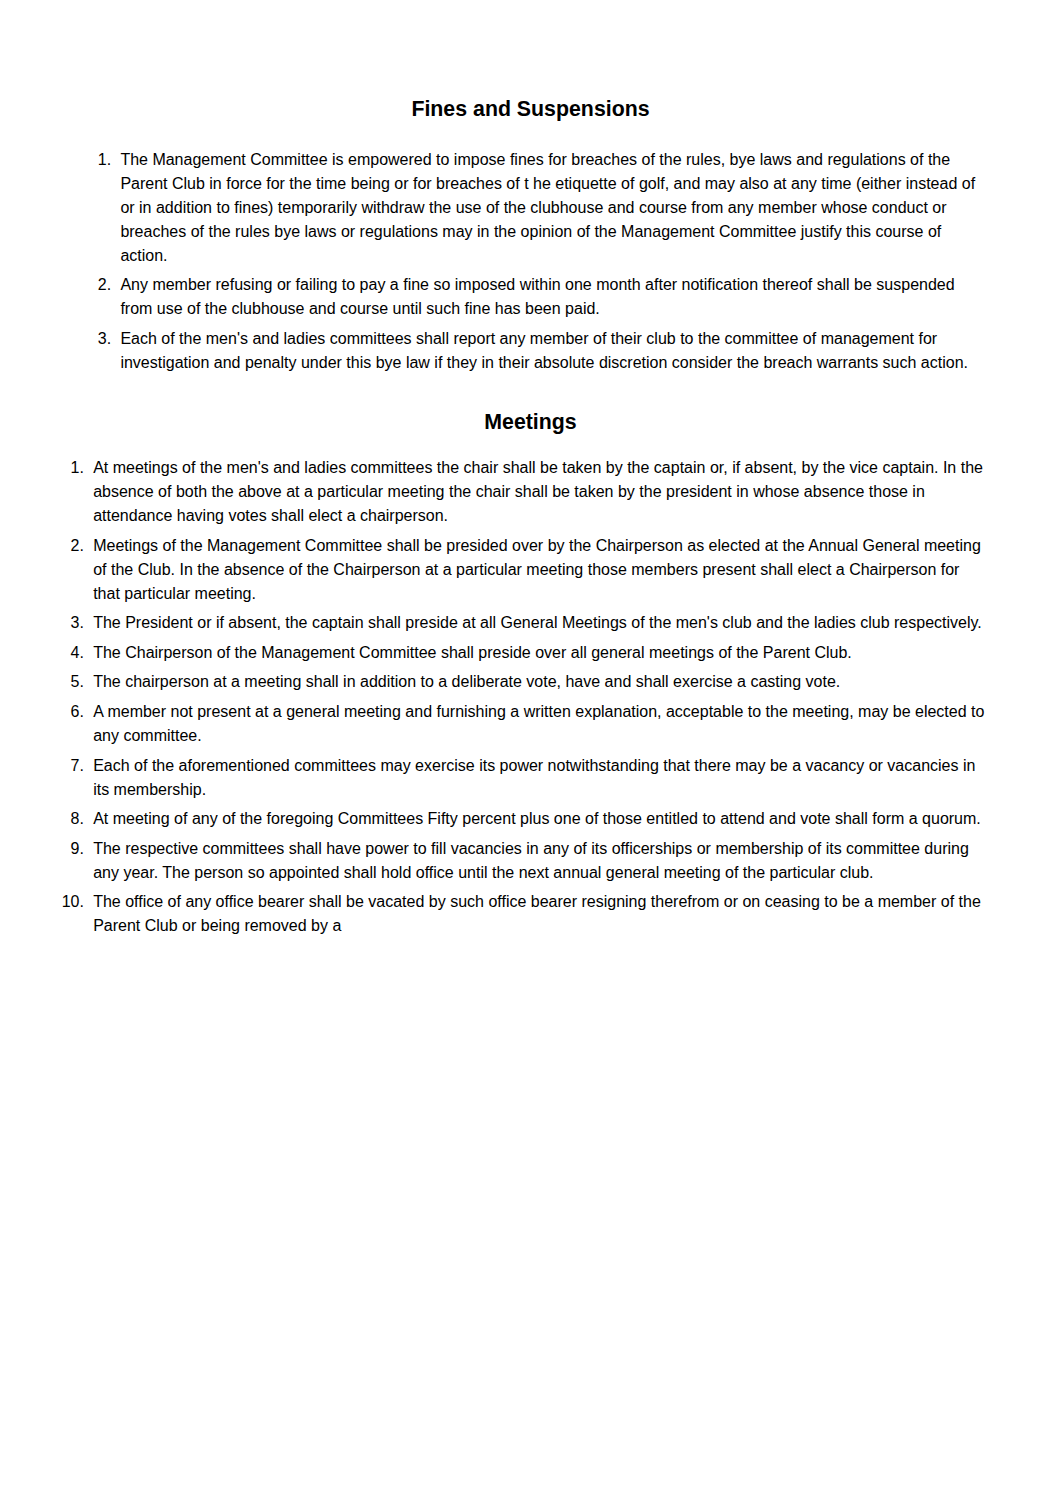Fines and Suspensions
The Management Committee is empowered to impose fines for breaches of the rules, bye laws and regulations of the Parent Club in force for the time being or for breaches of t he etiquette of golf, and may also at any time (either instead of or in addition to fines) temporarily withdraw the use of the clubhouse and course from any member whose conduct or breaches of the rules bye laws or regulations may in the opinion of the Management Committee justify this course of action.
Any member refusing or failing to pay a fine so imposed within one month after notification thereof shall be suspended from use of the clubhouse and course until such fine has been paid.
Each of the men's and ladies committees shall report any member of their club to the committee of management for investigation and penalty under this bye law if they in their absolute discretion consider the breach warrants such action.
Meetings
At meetings of the men's and ladies committees the chair shall be taken by the captain or, if absent, by the vice captain. In the absence of both the above at a particular meeting the chair shall be taken by the president in whose absence those in attendance having votes shall elect a chairperson.
Meetings of the Management Committee shall be presided over by the Chairperson as elected at the Annual General meeting of the Club. In the absence of the Chairperson at a particular meeting those members present shall elect a Chairperson for that particular meeting.
The President or if absent, the captain shall preside at all General Meetings of the men's club and the ladies club respectively.
The Chairperson of the Management Committee shall preside over all general meetings of the Parent Club.
The chairperson at a meeting shall in addition to a deliberate vote, have and shall exercise a casting vote.
A member not present at a general meeting and furnishing a written explanation, acceptable to the meeting, may be elected to any committee.
Each of the aforementioned committees may exercise its power notwithstanding that there may be a vacancy or vacancies in its membership.
At meeting of any of the foregoing Committees Fifty percent plus one of those entitled to attend and vote shall form a quorum.
The respective committees shall have power to fill vacancies in any of its officerships or membership of its committee during any year. The person so appointed shall hold office until the next annual general meeting of the particular club.
The office of any office bearer shall be vacated by such office bearer resigning therefrom or on ceasing to be a member of the Parent Club or being removed by a